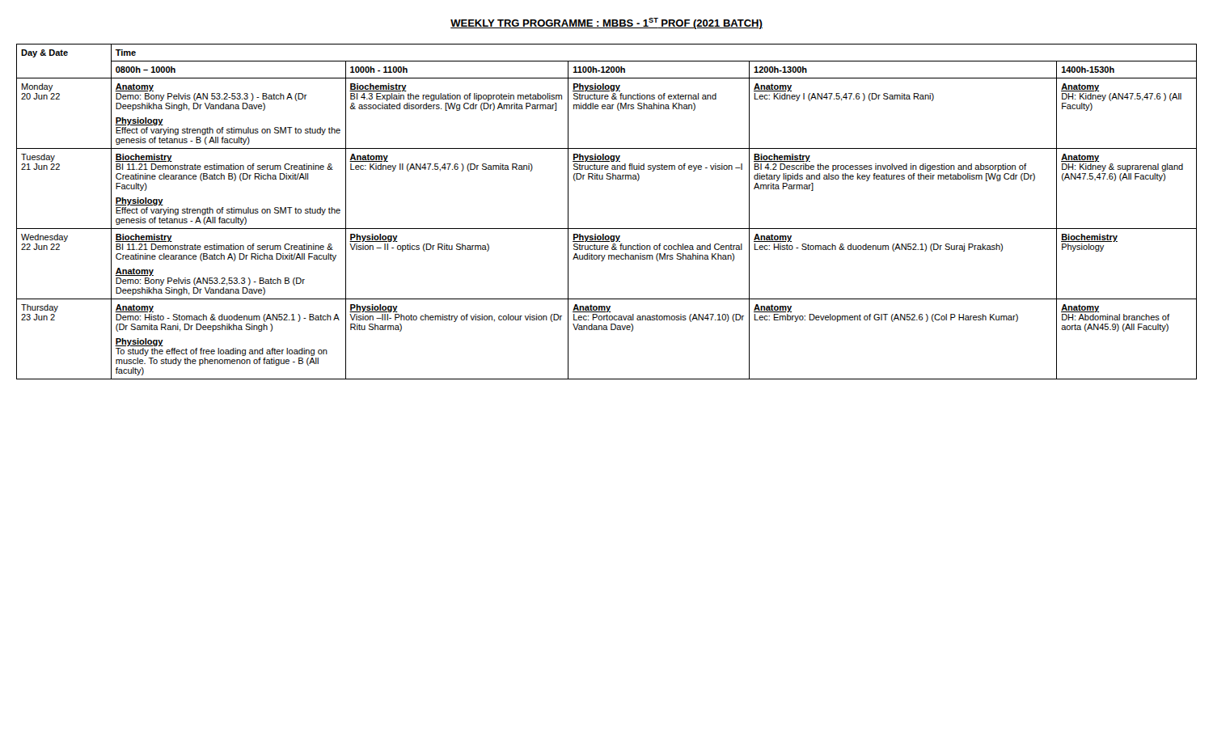WEEKLY TRG PROGRAMME : MBBS - 1ST PROF (2021 BATCH)
| Day & Date | Time |
| --- | --- |
| 0800h – 1000h | 1000h - 1100h | 1100h-1200h | 1200h-1300h | 1400h-1530h |
| Monday 20 Jun 22 | Anatomy Demo: Bony Pelvis (AN 53.2-53.3 ) - Batch A (Dr Deepshikha Singh, Dr Vandana Dave) Physiology Effect of varying strength of stimulus on SMT to study the genesis of tetanus - B ( All faculty) | Biochemistry BI 4.3 Explain the regulation of lipoprotein metabolism & associated disorders. [Wg Cdr (Dr) Amrita Parmar] | Physiology Structure & functions of external and middle ear (Mrs Shahina Khan) | Anatomy Lec: Kidney I (AN47.5,47.6 ) (Dr Samita Rani) | Anatomy DH: Kidney (AN47.5,47.6 ) (All Faculty) |
| Tuesday 21 Jun 22 | Biochemistry BI 11.21 Demonstrate estimation of serum Creatinine & Creatinine clearance (Batch B) (Dr Richa Dixit/All Faculty) Physiology Effect of varying strength of stimulus on SMT to study the genesis of tetanus - A (All faculty) | Anatomy Lec: Kidney II (AN47.5,47.6 ) (Dr Samita Rani) | Physiology Structure and fluid system of eye - vision –I (Dr Ritu Sharma) | Biochemistry BI 4.2 Describe the processes involved in digestion and absorption of dietary lipids and also the key features of their metabolism [Wg Cdr (Dr) Amrita Parmar] | Anatomy DH: Kidney & suprarenal gland (AN47.5,47.6) (All Faculty) |
| Wednesday 22 Jun 22 | Biochemistry BI 11.21 Demonstrate estimation of serum Creatinine & Creatinine clearance (Batch A) Dr Richa Dixit/All Faculty Anatomy Demo: Bony Pelvis (AN53.2,53.3 ) - Batch B (Dr Deepshikha Singh, Dr Vandana Dave) | Physiology Vision – II - optics (Dr Ritu Sharma) | Physiology Structure & function of cochlea and Central Auditory mechanism (Mrs Shahina Khan) | Anatomy Lec: Histo - Stomach & duodenum (AN52.1) (Dr Suraj Prakash) | Biochemistry Physiology |
| Thursday 23 Jun 2 | Anatomy Demo: Histo - Stomach & duodenum (AN52.1 ) - Batch A (Dr Samita Rani, Dr Deepshikha Singh ) Physiology To study the effect of free loading and after loading on muscle. To study the phenomenon of fatigue - B (All faculty) | Physiology Vision –III- Photo chemistry of vision, colour vision (Dr Ritu Sharma) | Anatomy Lec: Portocaval anastomosis (AN47.10) (Dr Vandana Dave) | Anatomy Lec: Embryo: Development of GIT (AN52.6 ) (Col P Haresh Kumar) | Anatomy DH: Abdominal branches of aorta (AN45.9) (All Faculty) |